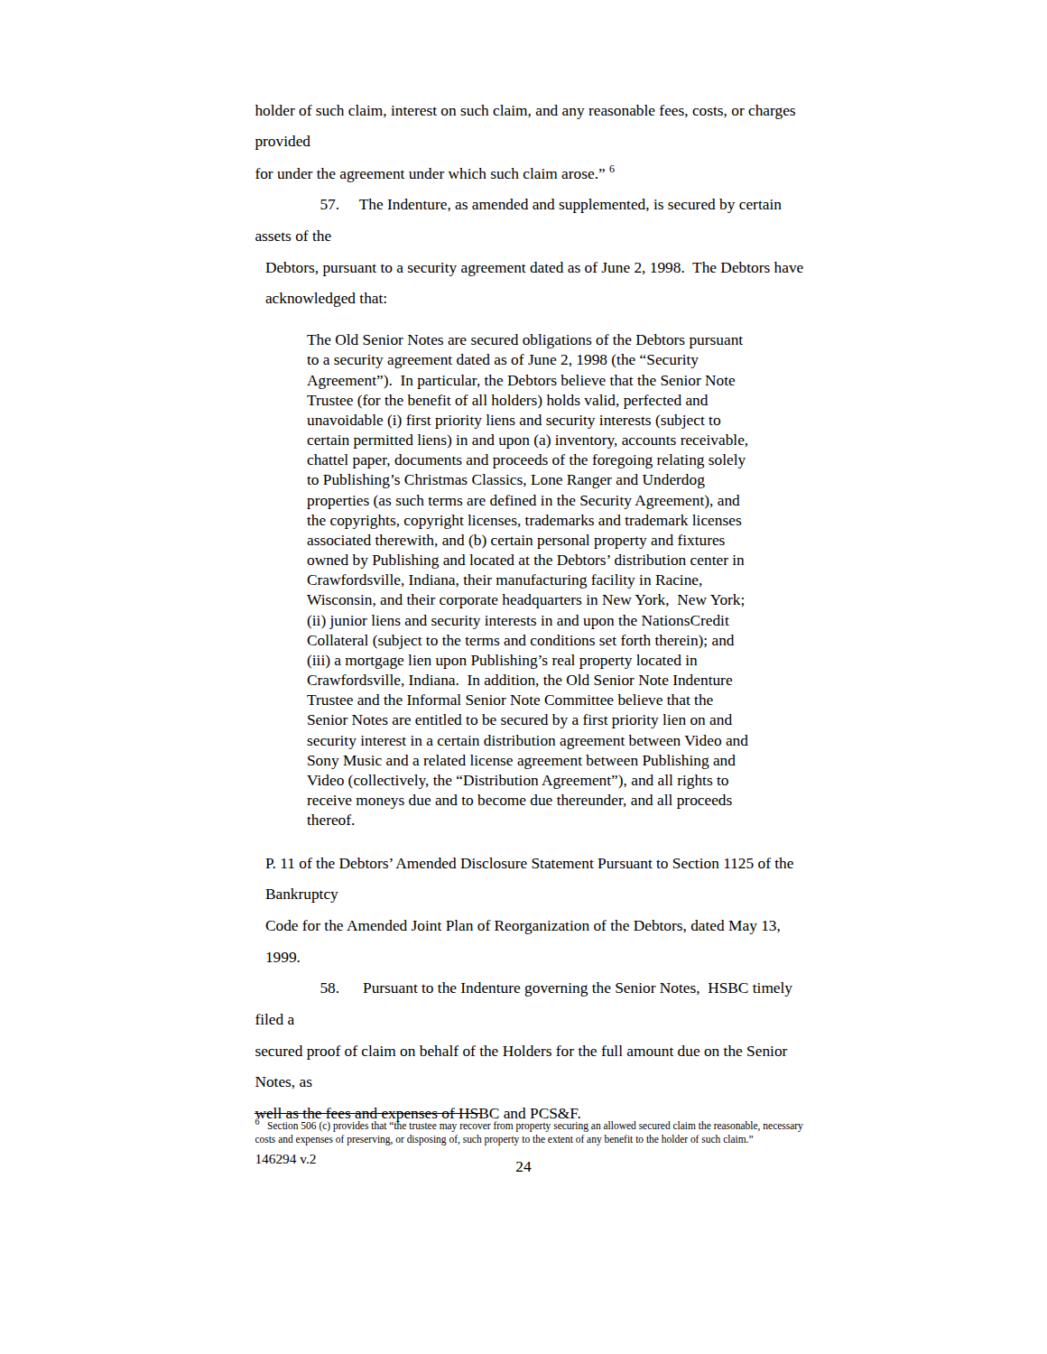holder of such claim, interest on such claim, and any reasonable fees, costs, or charges provided
for under the agreement under which such claim arose.” 6
57. The Indenture, as amended and supplemented, is secured by certain assets of the
Debtors, pursuant to a security agreement dated as of June 2, 1998. The Debtors have
acknowledged that:
The Old Senior Notes are secured obligations of the Debtors pursuant to a security agreement dated as of June 2, 1998 (the “Security Agreement”). In particular, the Debtors believe that the Senior Note Trustee (for the benefit of all holders) holds valid, perfected and unavoidable (i) first priority liens and security interests (subject to certain permitted liens) in and upon (a) inventory, accounts receivable, chattel paper, documents and proceeds of the foregoing relating solely to Publishing’s Christmas Classics, Lone Ranger and Underdog properties (as such terms are defined in the Security Agreement), and the copyrights, copyright licenses, trademarks and trademark licenses associated therewith, and (b) certain personal property and fixtures owned by Publishing and located at the Debtors’ distribution center in Crawfordsville, Indiana, their manufacturing facility in Racine, Wisconsin, and their corporate headquarters in New York, New York; (ii) junior liens and security interests in and upon the NationsCredit Collateral (subject to the terms and conditions set forth therein); and (iii) a mortgage lien upon Publishing’s real property located in Crawfordsville, Indiana. In addition, the Old Senior Note Indenture Trustee and the Informal Senior Note Committee believe that the Senior Notes are entitled to be secured by a first priority lien on and security interest in a certain distribution agreement between Video and Sony Music and a related license agreement between Publishing and Video (collectively, the “Distribution Agreement”), and all rights to receive moneys due and to become due thereunder, and all proceeds thereof.
P. 11 of the Debtors’ Amended Disclosure Statement Pursuant to Section 1125 of the Bankruptcy
Code for the Amended Joint Plan of Reorganization of the Debtors, dated May 13, 1999.
58. Pursuant to the Indenture governing the Senior Notes, HSBC timely filed a
secured proof of claim on behalf of the Holders for the full amount due on the Senior Notes, as
well as the fees and expenses of HSBC and PCS&F.
6 Section 506 (c) provides that “the trustee may recover from property securing an allowed secured claim the reasonable, necessary costs and expenses of preserving, or disposing of, such property to the extent of any benefit to the holder of such claim.”
146294 v.2
24